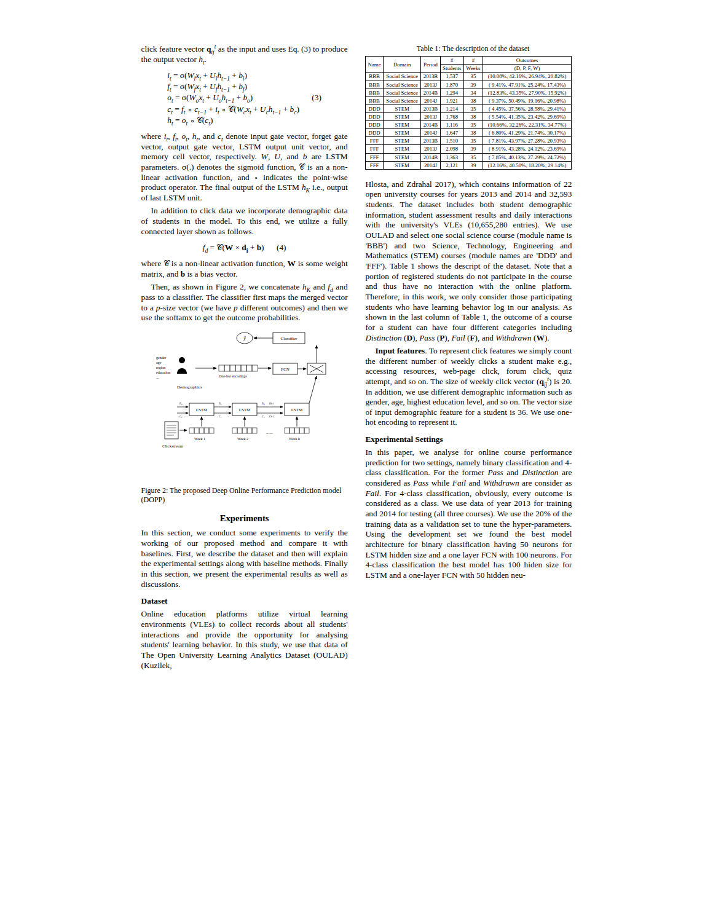click feature vector qijt as the input and uses Eq. (3) to produce the output vector ht.
it = σ(Wixt + Uiht−1 + bi)
ft = σ(Wfxt + Ufht−1 + bf)
ot = σ(Woxt + Uoht−1 + bo)
ct = ft ∘ ct−1 + it ∘ 𝒞(Wcxt + Ucht−1 + bc)
ht = ot ∘ 𝒞(ct)
(3)
where it, ft, ot, ht, and ct denote input gate vector, forget gate vector, output gate vector, LSTM output unit vector, and memory cell vector, respectively. W, U, and b are LSTM parameters. σ(.) denotes the sigmoid function, 𝒞 is an a non-linear activation function, and ∘ indicates the point-wise product operator. The final output of the LSTM hK i.e., output of last LSTM unit.
In addition to click data we incorporate demographic data of students in the model. To this end, we utilize a fully connected layer shown as follows.
fd = 𝒞(W × di + b)
(4)
where 𝒞 is a non-linear activation function, W is some weight matrix, and b is a bias vector.
Then, as shown in Figure 2, we concatenate hK and fd and pass to a classifier. The classifier first maps the merged vector to a p-size vector (we have p different outcomes) and then we use the softamx to get the outcome probabilities.
ŷ Classifier FCN gender age region education ... Demographics One-hot encodings LSTM LSTM LSTM h₀ c₀ h₁ c₁ h₂ c₂ hk-1 ck-1 Week 1 Week 2 Week k ...... Clickstream
Figure 2: The proposed Deep Online Performance Prediction model (DOPP)
Experiments
In this section, we conduct some experiments to verify the working of our proposed method and compare it with baselines. First, we describe the dataset and then will explain the experimental settings along with baseline methods. Finally in this section, we present the experimental results as well as discussions.
Dataset
Online education platforms utilize virtual learning environments (VLEs) to collect records about all students' interactions and provide the opportunity for analysing students' learning behavior. In this study, we use that data of The Open University Learning Analytics Dataset (OULAD) (Kuzilek,
Table 1: The description of the dataset
| Name | Domain | Period | # | # | Outcomes |
| --- | --- | --- | --- | --- | --- |
| Students | Weeks | (D, P, F, W) |
| BBB | Social Science | 2013B | 1,537 | 35 | (10.08%, 42.16%, 26.94%, 20.82%) |
| BBB | Social Science | 2013J | 1,870 | 39 | ( 9.41%, 47.91%, 25.24%, 17.43%) |
| BBB | Social Science | 2014B | 1,294 | 34 | (12.83%, 43.35%, 27.90%, 15.92%) |
| BBB | Social Science | 2014J | 1,921 | 38 | ( 9.37%, 50.49%, 19.16%, 20.98%) |
| DDD | STEM | 2013B | 1,214 | 35 | ( 4.45%, 37.56%, 28.58%, 29.41%) |
| DDD | STEM | 2013J | 1,768 | 38 | ( 5.54%, 41.35%, 23.42%, 29.69%) |
| DDD | STEM | 2014B | 1,116 | 35 | (10.66%, 32.26%, 22.31%, 34.77%) |
| DDD | STEM | 2014J | 1,647 | 38 | ( 6.80%, 41.29%, 21.74%, 30.17%) |
| FFF | STEM | 2013B | 1,510 | 35 | ( 7.81%, 43.97%, 27.28%, 20.93%) |
| FFF | STEM | 2013J | 2,098 | 39 | ( 8.91%, 43.28%, 24.12%, 23.69%) |
| FFF | STEM | 2014B | 1,363 | 35 | ( 7.85%, 40.13%, 27.29%, 24.72%) |
| FFF | STEM | 2014J | 2,121 | 39 | (12.16%, 40.50%, 18.20%, 29.14%) |
Hlosta, and Zdrahal 2017), which contains information of 22 open university courses for years 2013 and 2014 and 32,593 students. The dataset includes both student demographic information, student assessment results and daily interactions with the university's VLEs (10,655,280 entries). We use OULAD and select one social science course (module name is 'BBB') and two Science, Technology, Engineering and Mathematics (STEM) courses (module names are 'DDD' and 'FFF'). Table 1 shows the descript of the dataset. Note that a portion of registered students do not participate in the course and thus have no interaction with the online platform. Therefore, in this work, we only consider those participating students who have learning behavior log in our analysis. As shown in the last column of Table 1, the outcome of a course for a student can have four different categories including Distinction (D), Pass (P), Fail (F), and Withdrawn (W).
Input features. To represent click features we simply count the different number of weekly clicks a student make e.g., accessing resources, web-page click, forum click, quiz attempt, and so on. The size of weekly click vector (qijt) is 20. In addition, we use different demographic information such as gender, age, highest education level, and so on. The vector size of input demographic feature for a student is 36. We use one-hot encoding to represent it.
Experimental Settings
In this paper, we analyse for online course performance prediction for two settings, namely binary classification and 4-class classification. For the former Pass and Distinction are considered as Pass while Fail and Withdrawn are consider as Fail. For 4-class classification, obviously, every outcome is considered as a class. We use data of year 2013 for training and 2014 for testing (all three courses). We use the 20% of the training data as a validation set to tune the hyper-parameters. Using the development set we found the best model architecture for binary classification having 50 neurons for LSTM hidden size and a one layer FCN with 100 neurons. For 4-class classification the best model has 100 hiden size for LSTM and a one-layer FCN with 50 hidden neu-